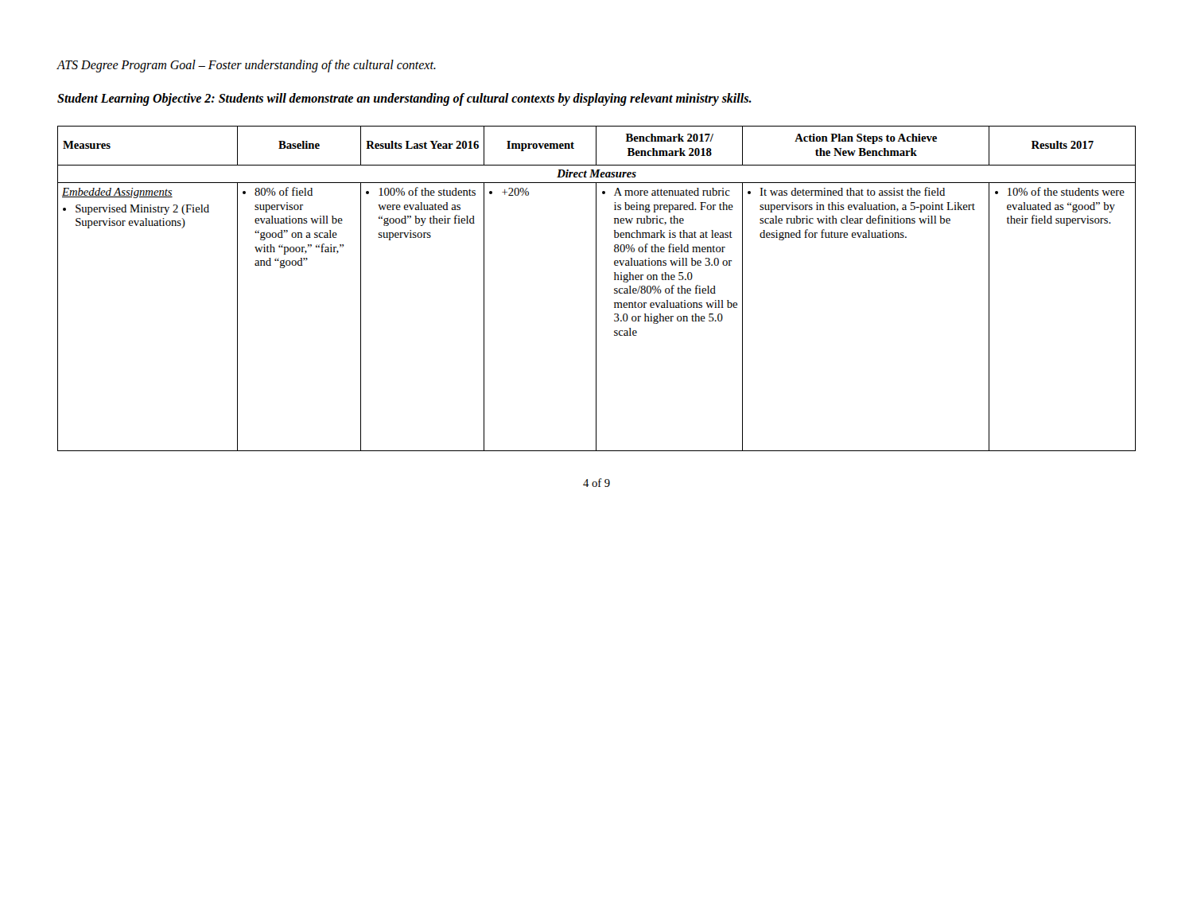ATS Degree Program Goal – Foster understanding of the cultural context.
Student Learning Objective 2: Students will demonstrate an understanding of cultural contexts by displaying relevant ministry skills.
| Measures | Baseline | Results Last Year 2016 | Improvement | Benchmark 2017/ Benchmark 2018 | Action Plan Steps to Achieve the New Benchmark | Results 2017 |
| --- | --- | --- | --- | --- | --- | --- |
| Direct Measures |
| Embedded Assignments Supervised Ministry 2 (Field Supervisor evaluations) | 80% of field supervisor evaluations will be “good” on a scale with “poor,” “fair,” and “good” | 100% of the students were evaluated as “good” by their field supervisors | +20% | A more attenuated rubric is being prepared. For the new rubric, the benchmark is that at least 80% of the field mentor evaluations will be 3.0 or higher on the 5.0 scale/80% of the field mentor evaluations will be 3.0 or higher on the 5.0 scale | It was determined that to assist the field supervisors in this evaluation, a 5-point Likert scale rubric with clear definitions will be designed for future evaluations. | 10% of the students were evaluated as “good” by their field supervisors. |
4 of 9